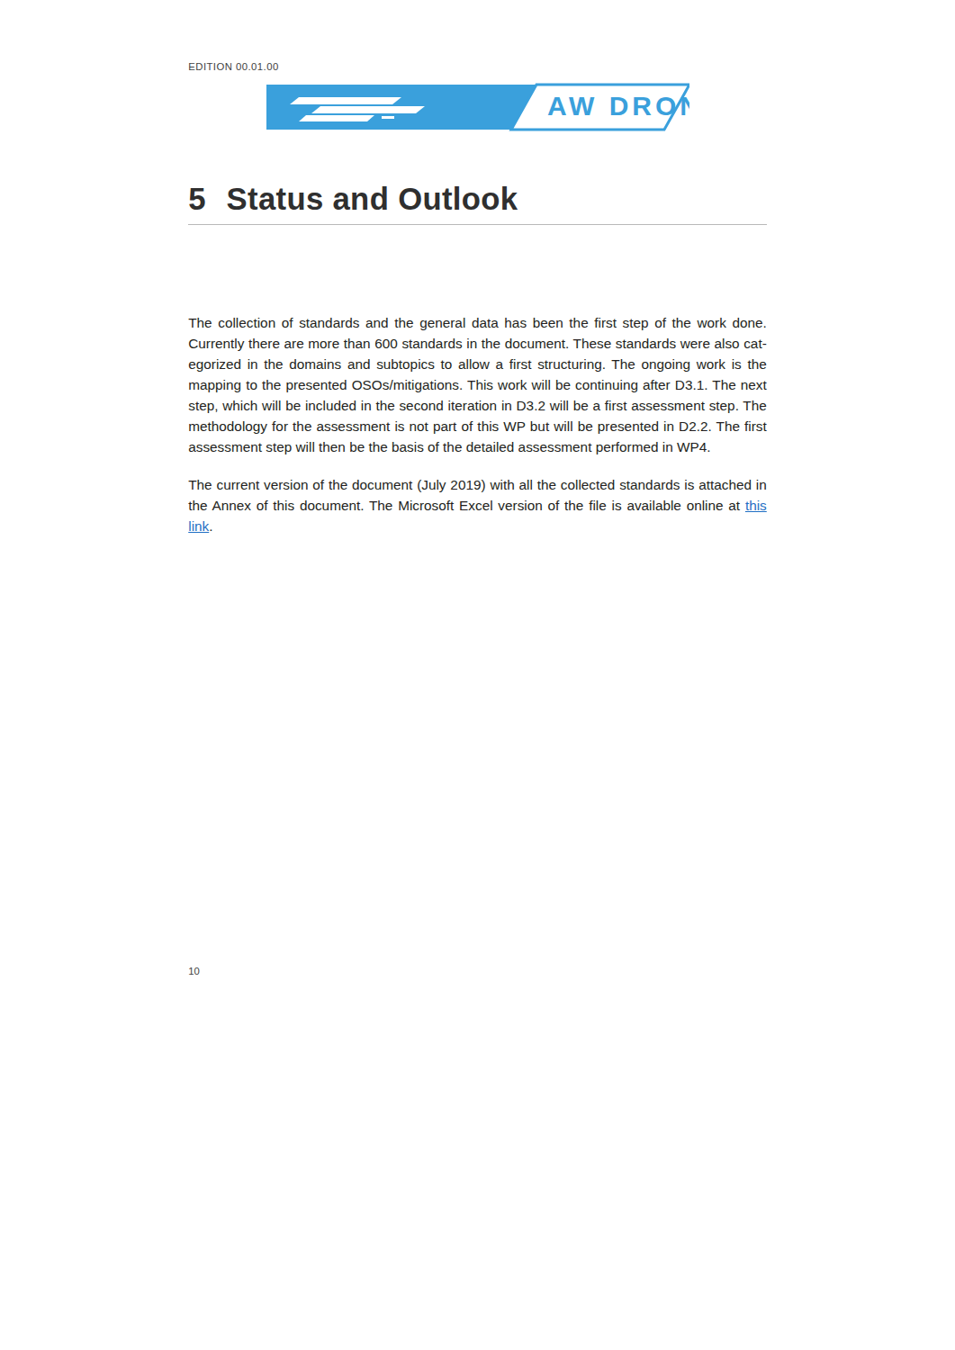EDITION 00.01.00
AW DRONES
5 Status and Outlook
The collection of standards and the general data has been the first step of the work done. Currently there are more than 600 standards in the document. These standards were also categorized in the domains and subtopics to allow a first structuring. The ongoing work is the mapping to the presented OSOs/mitigations. This work will be continuing after D3.1. The next step, which will be included in the second iteration in D3.2 will be a first assessment step. The methodology for the assessment is not part of this WP but will be presented in D2.2. The first assessment step will then be the basis of the detailed assessment performed in WP4.
The current version of the document (July 2019) with all the collected standards is attached in the Annex of this document. The Microsoft Excel version of the file is available online at this link.
10